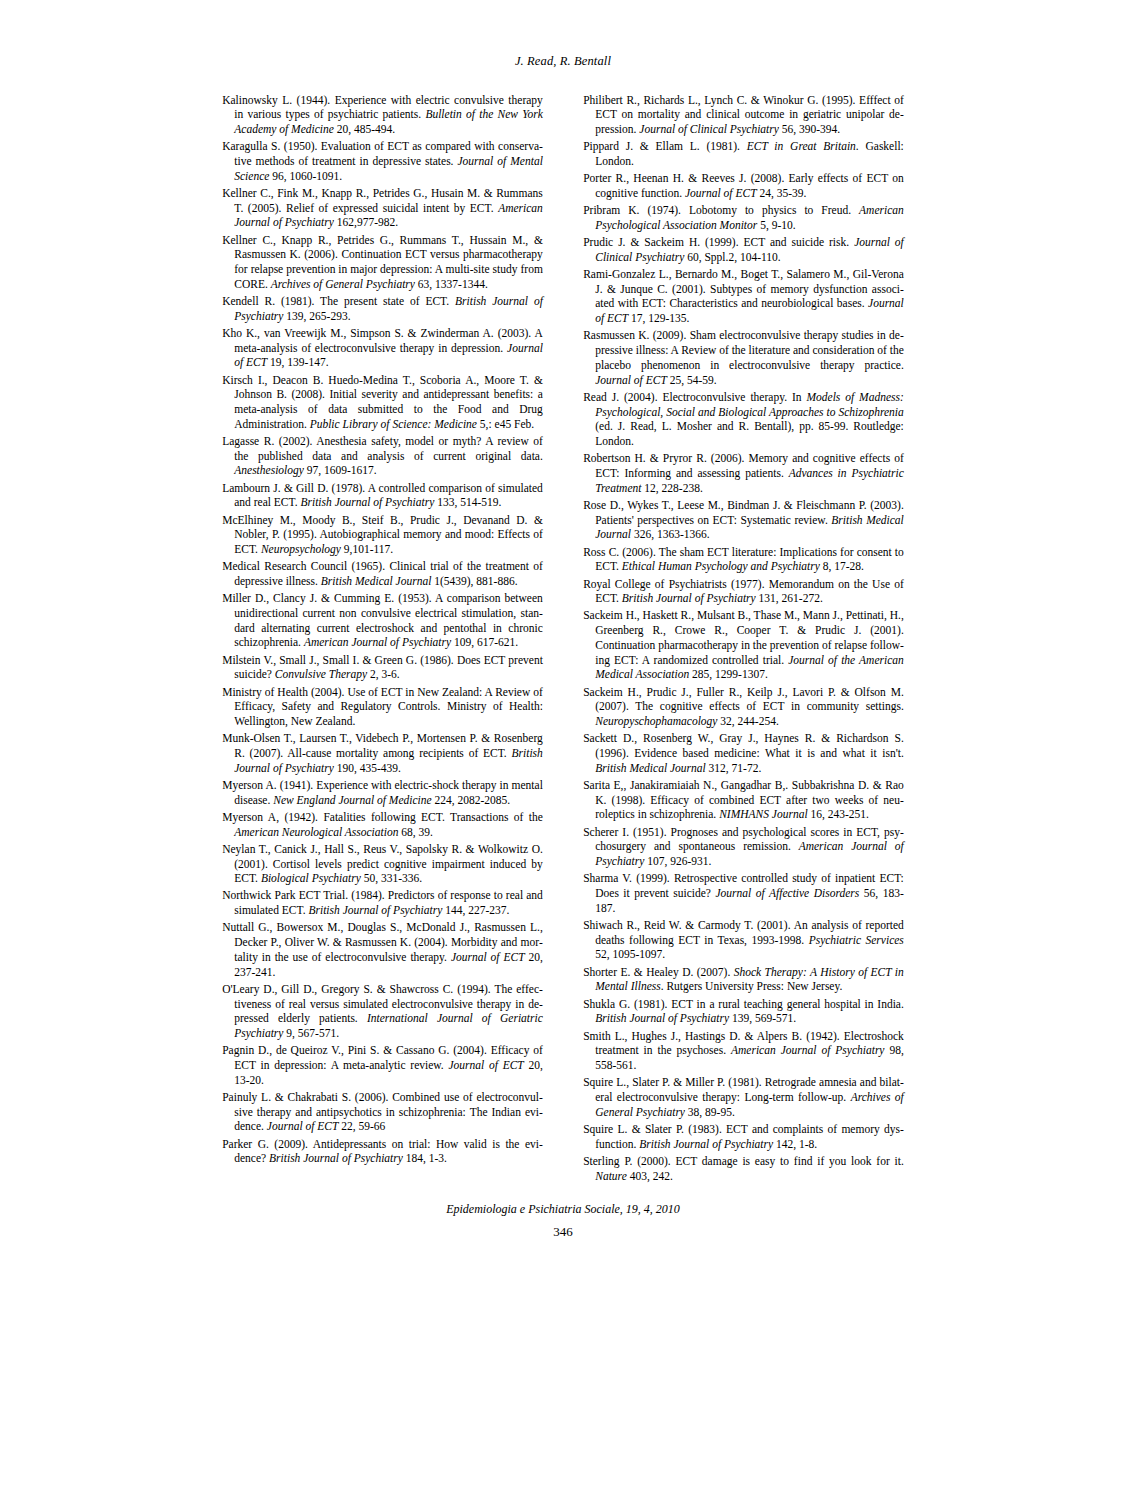J. Read, R. Bentall
Kalinowsky L. (1944). Experience with electric convulsive therapy in various types of psychiatric patients. Bulletin of the New York Academy of Medicine 20, 485-494.
Karagulla S. (1950). Evaluation of ECT as compared with conservative methods of treatment in depressive states. Journal of Mental Science 96, 1060-1091.
Kellner C., Fink M., Knapp R., Petrides G., Husain M. & Rummans T. (2005). Relief of expressed suicidal intent by ECT. American Journal of Psychiatry 162,977-982.
Kellner C., Knapp R., Petrides G., Rummans T., Hussain M., & Rasmussen K. (2006). Continuation ECT versus pharmacotherapy for relapse prevention in major depression: A multi-site study from CORE. Archives of General Psychiatry 63, 1337-1344.
Kendell R. (1981). The present state of ECT. British Journal of Psychiatry 139, 265-293.
Kho K., van Vreewijk M., Simpson S. & Zwinderman A. (2003). A meta-analysis of electroconvulsive therapy in depression. Journal of ECT 19, 139-147.
Kirsch I., Deacon B. Huedo-Medina T., Scoboria A., Moore T. & Johnson B. (2008). Initial severity and antidepressant benefits: a meta-analysis of data submitted to the Food and Drug Administration. Public Library of Science: Medicine 5,: e45 Feb.
Lagasse R. (2002). Anesthesia safety, model or myth? A review of the published data and analysis of current original data. Anesthesiology 97, 1609-1617.
Lambourn J. & Gill D. (1978). A controlled comparison of simulated and real ECT. British Journal of Psychiatry 133, 514-519.
McElhiney M., Moody B., Steif B., Prudic J., Devanand D. & Nobler, P. (1995). Autobiographical memory and mood: Effects of ECT. Neuropsychology 9,101-117.
Medical Research Council (1965). Clinical trial of the treatment of depressive illness. British Medical Journal 1(5439), 881-886.
Miller D., Clancy J. & Cumming E. (1953). A comparison between unidirectional current non convulsive electrical stimulation, standard alternating current electroshock and pentothal in chronic schizophrenia. American Journal of Psychiatry 109, 617-621.
Milstein V., Small J., Small I. & Green G. (1986). Does ECT prevent suicide? Convulsive Therapy 2, 3-6.
Ministry of Health (2004). Use of ECT in New Zealand: A Review of Efficacy, Safety and Regulatory Controls. Ministry of Health: Wellington, New Zealand.
Munk-Olsen T., Laursen T., Videbech P., Mortensen P. & Rosenberg R. (2007). All-cause mortality among recipients of ECT. British Journal of Psychiatry 190, 435-439.
Myerson A. (1941). Experience with electric-shock therapy in mental disease. New England Journal of Medicine 224, 2082-2085.
Myerson A, (1942). Fatalities following ECT. Transactions of the American Neurological Association 68, 39.
Neylan T., Canick J., Hall S., Reus V., Sapolsky R. & Wolkowitz O.(2001). Cortisol levels predict cognitive impairment induced by ECT. Biological Psychiatry 50, 331-336.
Northwick Park ECT Trial. (1984). Predictors of response to real and simulated ECT. British Journal of Psychiatry 144, 227-237.
Nuttall G., Bowersox M., Douglas S., McDonald J., Rasmussen L., Decker P., Oliver W. & Rasmussen K. (2004). Morbidity and mortality in the use of electroconvulsive therapy. Journal of ECT 20, 237-241.
O'Leary D., Gill D., Gregory S. & Shawcross C. (1994). The effectiveness of real versus simulated electroconvulsive therapy in depressed elderly patients. International Journal of Geriatric Psychiatry 9, 567-571.
Pagnin D., de Queiroz V., Pini S. & Cassano G. (2004). Efficacy of ECT in depression: A meta-analytic review. Journal of ECT 20, 13-20.
Painuly L. & Chakrabati S. (2006). Combined use of electroconvulsive therapy and antipsychotics in schizophrenia: The Indian evidence. Journal of ECT 22, 59-66
Parker G. (2009). Antidepressants on trial: How valid is the evidence? British Journal of Psychiatry 184, 1-3.
Philibert R., Richards L., Lynch C. & Winokur G. (1995). Efffect of ECT on mortality and clinical outcome in geriatric unipolar depression. Journal of Clinical Psychiatry 56, 390-394.
Pippard J. & Ellam L. (1981). ECT in Great Britain. Gaskell: London.
Porter R., Heenan H. & Reeves J. (2008). Early effects of ECT on cognitive function. Journal of ECT 24, 35-39.
Pribram K. (1974). Lobotomy to physics to Freud. American Psychological Association Monitor 5, 9-10.
Prudic J. & Sackeim H. (1999). ECT and suicide risk. Journal of Clinical Psychiatry 60, Sppl.2, 104-110.
Rami-Gonzalez L., Bernardo M., Boget T., Salamero M., Gil-Verona J. & Junque C. (2001). Subtypes of memory dysfunction associated with ECT: Characteristics and neurobiological bases. Journal of ECT 17, 129-135.
Rasmussen K. (2009). Sham electroconvulsive therapy studies in depressive illness: A Review of the literature and consideration of the placebo phenomenon in electroconvulsive therapy practice. Journal of ECT 25, 54-59.
Read J. (2004). Electroconvulsive therapy. In Models of Madness: Psychological, Social and Biological Approaches to Schizophrenia (ed. J. Read, L. Mosher and R. Bentall), pp. 85-99. Routledge: London.
Robertson H. & Pryror R. (2006). Memory and cognitive effects of ECT: Informing and assessing patients. Advances in Psychiatric Treatment 12, 228-238.
Rose D., Wykes T., Leese M., Bindman J. & Fleischmann P. (2003). Patients' perspectives on ECT: Systematic review. British Medical Journal 326, 1363-1366.
Ross C. (2006). The sham ECT literature: Implications for consent to ECT. Ethical Human Psychology and Psychiatry 8, 17-28.
Royal College of Psychiatrists (1977). Memorandum on the Use of ECT. British Journal of Psychiatry 131, 261-272.
Sackeim H., Haskett R., Mulsant B., Thase M., Mann J., Pettinati, H., Greenberg R., Crowe R., Cooper T. & Prudic J. (2001). Continuation pharmacotherapy in the prevention of relapse following ECT: A randomized controlled trial. Journal of the American Medical Association 285, 1299-1307.
Sackeim H., Prudic J., Fuller R., Keilp J., Lavori P. & Olfson M. (2007). The cognitive effects of ECT in community settings. Neuropyschophamacology 32, 244-254.
Sackett D., Rosenberg W., Gray J., Haynes R. & Richardson S. (1996). Evidence based medicine: What it is and what it isn't. British Medical Journal 312, 71-72.
Sarita E,, Janakiramiaiah N., Gangadhar B,. Subbakrishna D. & Rao K. (1998). Efficacy of combined ECT after two weeks of neuroleptics in schizophrenia. NIMHANS Journal 16, 243-251.
Scherer I. (1951). Prognoses and psychological scores in ECT, psychosurgery and spontaneous remission. American Journal of Psychiatry 107, 926-931.
Sharma V. (1999). Retrospective controlled study of inpatient ECT: Does it prevent suicide? Journal of Affective Disorders 56, 183-187.
Shiwach R., Reid W. & Carmody T. (2001). An analysis of reported deaths following ECT in Texas, 1993-1998. Psychiatric Services 52, 1095-1097.
Shorter E. & Healey D. (2007). Shock Therapy: A History of ECT in Mental Illness. Rutgers University Press: New Jersey.
Shukla G. (1981). ECT in a rural teaching general hospital in India. British Journal of Psychiatry 139, 569-571.
Smith L., Hughes J., Hastings D. & Alpers B. (1942). Electroshock treatment in the psychoses. American Journal of Psychiatry 98, 558-561.
Squire L., Slater P. & Miller P. (1981). Retrograde amnesia and bilateral electroconvulsive therapy: Long-term follow-up. Archives of General Psychiatry 38, 89-95.
Squire L. & Slater P. (1983). ECT and complaints of memory dysfunction. British Journal of Psychiatry 142, 1-8.
Sterling P. (2000). ECT damage is easy to find if you look for it. Nature 403, 242.
Epidemiologia e Psichiatria Sociale, 19, 4, 2010
346